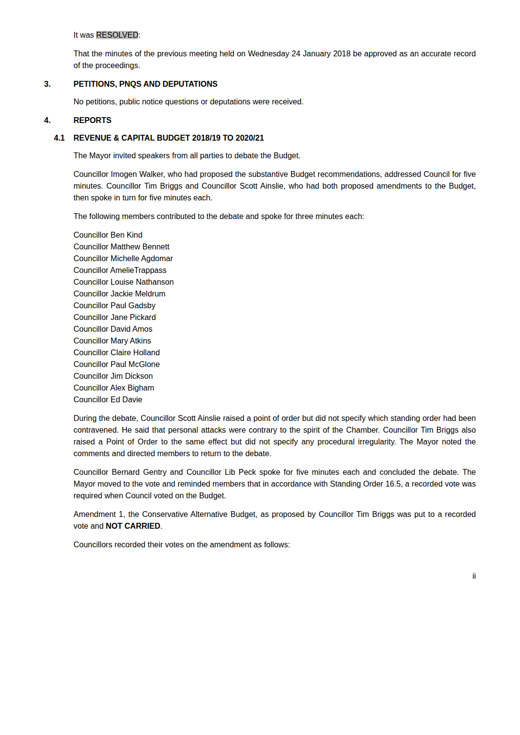It was RESOLVED:
That the minutes of the previous meeting held on Wednesday 24 January 2018 be approved as an accurate record of the proceedings.
3.
PETITIONS, PNQS AND DEPUTATIONS
No petitions, public notice questions or deputations were received.
4.
REPORTS
4.1
REVENUE & CAPITAL BUDGET 2018/19 TO 2020/21
The Mayor invited speakers from all parties to debate the Budget.
Councillor Imogen Walker, who had proposed the substantive Budget recommendations, addressed Council for five minutes. Councillor Tim Briggs and Councillor Scott Ainslie, who had both proposed amendments to the Budget, then spoke in turn for five minutes each.
The following members contributed to the debate and spoke for three minutes each:
Councillor Ben Kind
Councillor Matthew Bennett
Councillor Michelle Agdomar
Councillor AmelieTrappass
Councillor Louise Nathanson
Councillor Jackie Meldrum
Councillor Paul Gadsby
Councillor Jane Pickard
Councillor David Amos
Councillor Mary Atkins
Councillor Claire Holland
Councillor Paul McGlone
Councillor Jim Dickson
Councillor Alex Bigham
Councillor Ed Davie
During the debate, Councillor Scott Ainslie raised a point of order but did not specify which standing order had been contravened. He said that personal attacks were contrary to the spirit of the Chamber. Councillor Tim Briggs also raised a Point of Order to the same effect but did not specify any procedural irregularity. The Mayor noted the comments and directed members to return to the debate.
Councillor Bernard Gentry and Councillor Lib Peck spoke for five minutes each and concluded the debate. The Mayor moved to the vote and reminded members that in accordance with Standing Order 16.5, a recorded vote was required when Council voted on the Budget.
Amendment 1, the Conservative Alternative Budget, as proposed by Councillor Tim Briggs was put to a recorded vote and NOT CARRIED.
Councillors recorded their votes on the amendment as follows:
ii